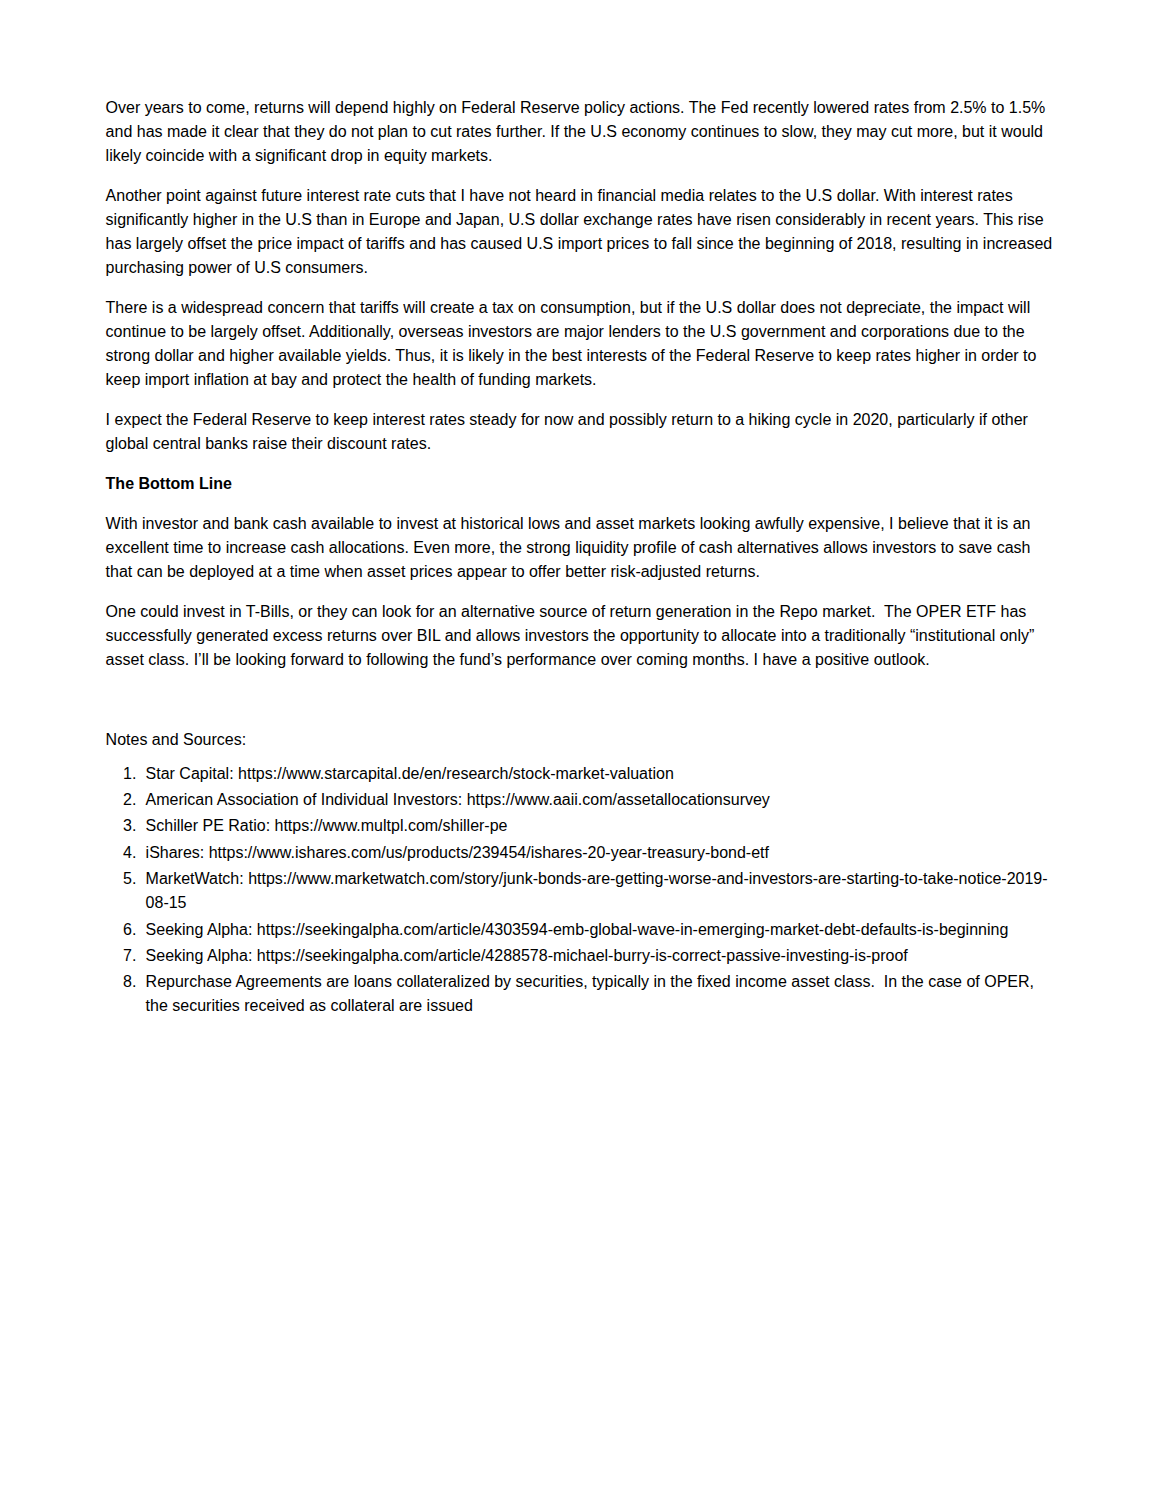Over years to come, returns will depend highly on Federal Reserve policy actions. The Fed recently lowered rates from 2.5% to 1.5% and has made it clear that they do not plan to cut rates further. If the U.S economy continues to slow, they may cut more, but it would likely coincide with a significant drop in equity markets.
Another point against future interest rate cuts that I have not heard in financial media relates to the U.S dollar. With interest rates significantly higher in the U.S than in Europe and Japan, U.S dollar exchange rates have risen considerably in recent years. This rise has largely offset the price impact of tariffs and has caused U.S import prices to fall since the beginning of 2018, resulting in increased purchasing power of U.S consumers.
There is a widespread concern that tariffs will create a tax on consumption, but if the U.S dollar does not depreciate, the impact will continue to be largely offset. Additionally, overseas investors are major lenders to the U.S government and corporations due to the strong dollar and higher available yields. Thus, it is likely in the best interests of the Federal Reserve to keep rates higher in order to keep import inflation at bay and protect the health of funding markets.
I expect the Federal Reserve to keep interest rates steady for now and possibly return to a hiking cycle in 2020, particularly if other global central banks raise their discount rates.
The Bottom Line
With investor and bank cash available to invest at historical lows and asset markets looking awfully expensive, I believe that it is an excellent time to increase cash allocations. Even more, the strong liquidity profile of cash alternatives allows investors to save cash that can be deployed at a time when asset prices appear to offer better risk-adjusted returns.
One could invest in T-Bills, or they can look for an alternative source of return generation in the Repo market. The OPER ETF has successfully generated excess returns over BIL and allows investors the opportunity to allocate into a traditionally “institutional only” asset class. I’ll be looking forward to following the fund’s performance over coming months. I have a positive outlook.
Notes and Sources:
Star Capital: https://www.starcapital.de/en/research/stock-market-valuation
American Association of Individual Investors: https://www.aaii.com/assetallocationsurvey
Schiller PE Ratio: https://www.multpl.com/shiller-pe
iShares: https://www.ishares.com/us/products/239454/ishares-20-year-treasury-bond-etf
MarketWatch: https://www.marketwatch.com/story/junk-bonds-are-getting-worse-and-investors-are-starting-to-take-notice-2019-08-15
Seeking Alpha: https://seekingalpha.com/article/4303594-emb-global-wave-in-emerging-market-debt-defaults-is-beginning
Seeking Alpha: https://seekingalpha.com/article/4288578-michael-burry-is-correct-passive-investing-is-proof
Repurchase Agreements are loans collateralized by securities, typically in the fixed income asset class. In the case of OPER, the securities received as collateral are issued